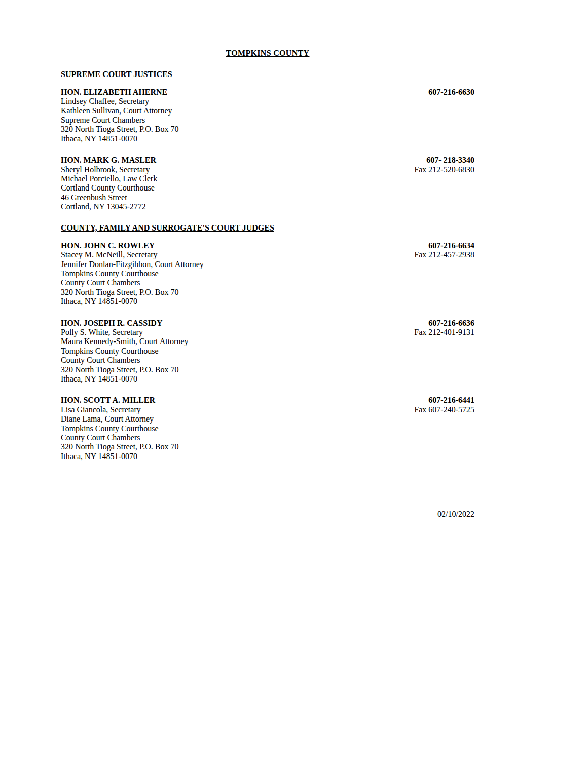TOMPKINS COUNTY
SUPREME COURT JUSTICES
607-216-6630
Hon. Elizabeth Aherne
Lindsey Chaffee, Secretary
Kathleen Sullivan, Court Attorney
Supreme Court Chambers
320 North Tioga Street, P.O. Box 70
Ithaca, NY 14851-0070
607- 218-3340
Fax 212-520-6830
Hon. Mark G. Masler
Sheryl Holbrook, Secretary
Michael Porciello, Law Clerk
Cortland County Courthouse
46 Greenbush Street
Cortland, NY 13045-2772
COUNTY, FAMILY AND SURROGATE'S COURT JUDGES
607-216-6634
Fax 212-457-2938
Hon. John C. Rowley
Stacey M. McNeill, Secretary
Jennifer Donlan-Fitzgibbon, Court Attorney
Tompkins County Courthouse
County Court Chambers
320 North Tioga Street, P.O. Box 70
Ithaca, NY 14851-0070
607-216-6636
Fax 212-401-9131
Hon. Joseph R. Cassidy
Polly S. White, Secretary
Maura Kennedy-Smith, Court Attorney
Tompkins County Courthouse
County Court Chambers
320 North Tioga Street, P.O. Box 70
Ithaca, NY 14851-0070
607-216-6441
Fax 607-240-5725
Hon. Scott A. Miller
Lisa Giancola, Secretary
Diane Lama, Court Attorney
Tompkins County Courthouse
County Court Chambers
320 North Tioga Street, P.O. Box 70
Ithaca, NY 14851-0070
02/10/2022